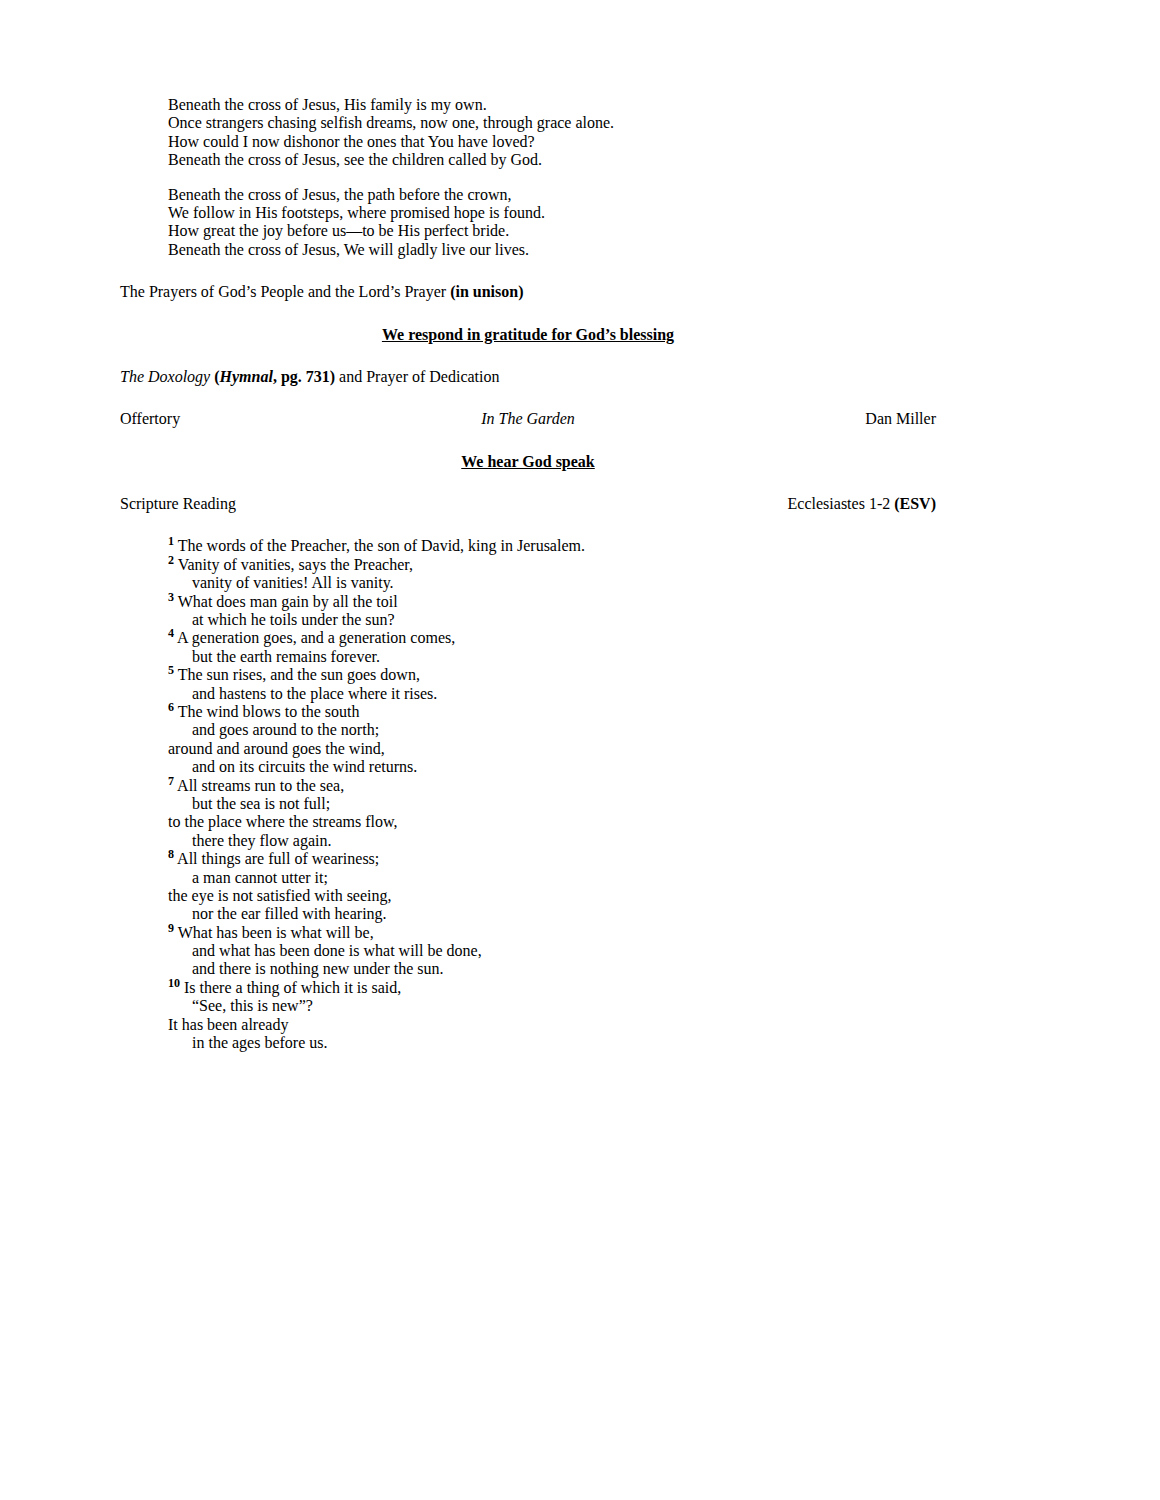Beneath the cross of Jesus, His family is my own.
Once strangers chasing selfish dreams, now one, through grace alone.
How could I now dishonor the ones that You have loved?
Beneath the cross of Jesus, see the children called by God.
Beneath the cross of Jesus, the path before the crown,
We follow in His footsteps, where promised hope is found.
How great the joy before us—to be His perfect bride.
Beneath the cross of Jesus, We will gladly live our lives.
The Prayers of God’s People and the Lord’s Prayer (in unison)
We respond in gratitude for God’s blessing
The Doxology (Hymnal, pg. 731) and Prayer of Dedication
Offertory
In The Garden
Dan Miller
We hear God speak
Scripture Reading
Ecclesiastes 1-2 (ESV)
1 The words of the Preacher, the son of David, king in Jerusalem.
2 Vanity of vanities, says the Preacher,
vanity of vanities! All is vanity.
3 What does man gain by all the toil
at which he toils under the sun?
4 A generation goes, and a generation comes,
but the earth remains forever.
5 The sun rises, and the sun goes down,
and hastens to the place where it rises.
6 The wind blows to the south
and goes around to the north;
around and around goes the wind,
and on its circuits the wind returns.
7 All streams run to the sea,
but the sea is not full;
to the place where the streams flow,
there they flow again.
8 All things are full of weariness;
a man cannot utter it;
the eye is not satisfied with seeing,
nor the ear filled with hearing.
9 What has been is what will be,
and what has been done is what will be done,
and there is nothing new under the sun.
10 Is there a thing of which it is said,
“See, this is new”?
It has been already
in the ages before us.